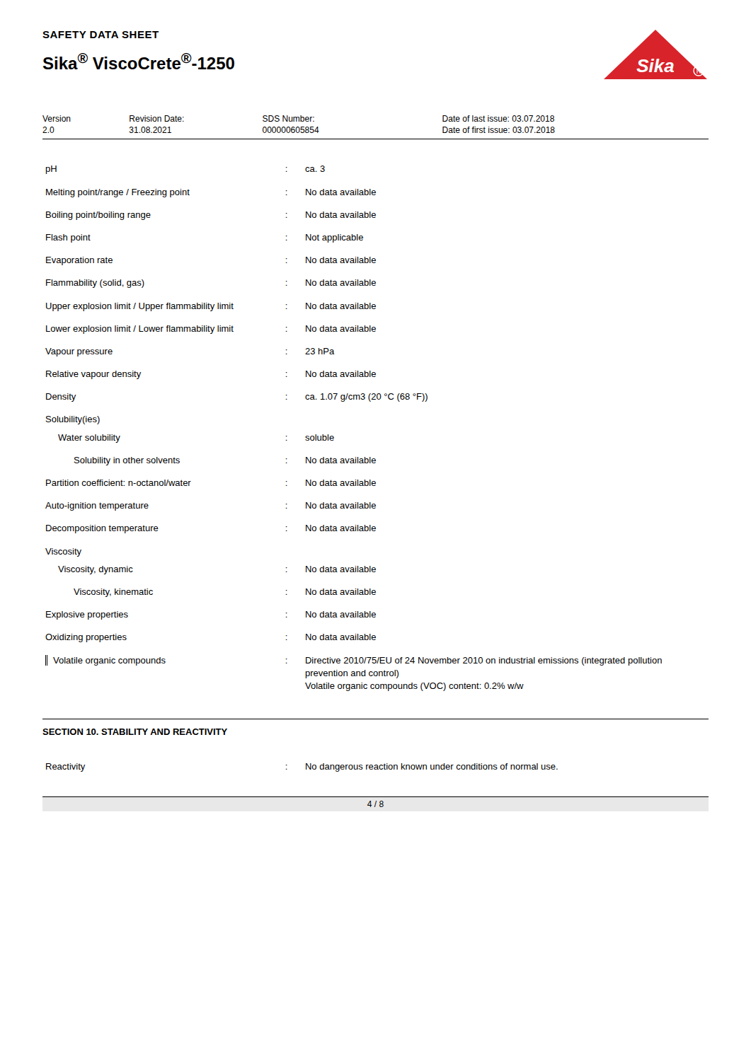SAFETY DATA SHEET
Sika® ViscoCrete®-1250
Sika R
| Version 2.0 | Revision Date: 31.08.2021 | SDS Number: 000000605854 | Date of last issue: 03.07.2018 Date of first issue: 03.07.2018 |
| pH | : | ca. 3 |
| Melting point/range / Freezing point | : | No data available |
| Boiling point/boiling range | : | No data available |
| Flash point | : | Not applicable |
| Evaporation rate | : | No data available |
| Flammability (solid, gas) | : | No data available |
| Upper explosion limit / Upper flammability limit | : | No data available |
| Lower explosion limit / Lower flammability limit | : | No data available |
| Vapour pressure | : | 23 hPa |
| Relative vapour density | : | No data available |
| Density | : | ca. 1.07 g/cm3 (20 °C (68 °F)) |
| Solubility(ies) | | |
| Water solubility | : | soluble |
| Solubility in other solvents | : | No data available |
| Partition coefficient: n-octanol/water | : | No data available |
| Auto-ignition temperature | : | No data available |
| Decomposition temperature | : | No data available |
| Viscosity | | |
| Viscosity, dynamic | : | No data available |
| Viscosity, kinematic | : | No data available |
| Explosive properties | : | No data available |
| Oxidizing properties | : | No data available |
| Volatile organic compounds | : | Directive 2010/75/EU of 24 November 2010 on industrial emissions (integrated pollution prevention and control) Volatile organic compounds (VOC) content: 0.2% w/w |
SECTION 10. STABILITY AND REACTIVITY
| Reactivity | : | No dangerous reaction known under conditions of normal use. |
4 / 8